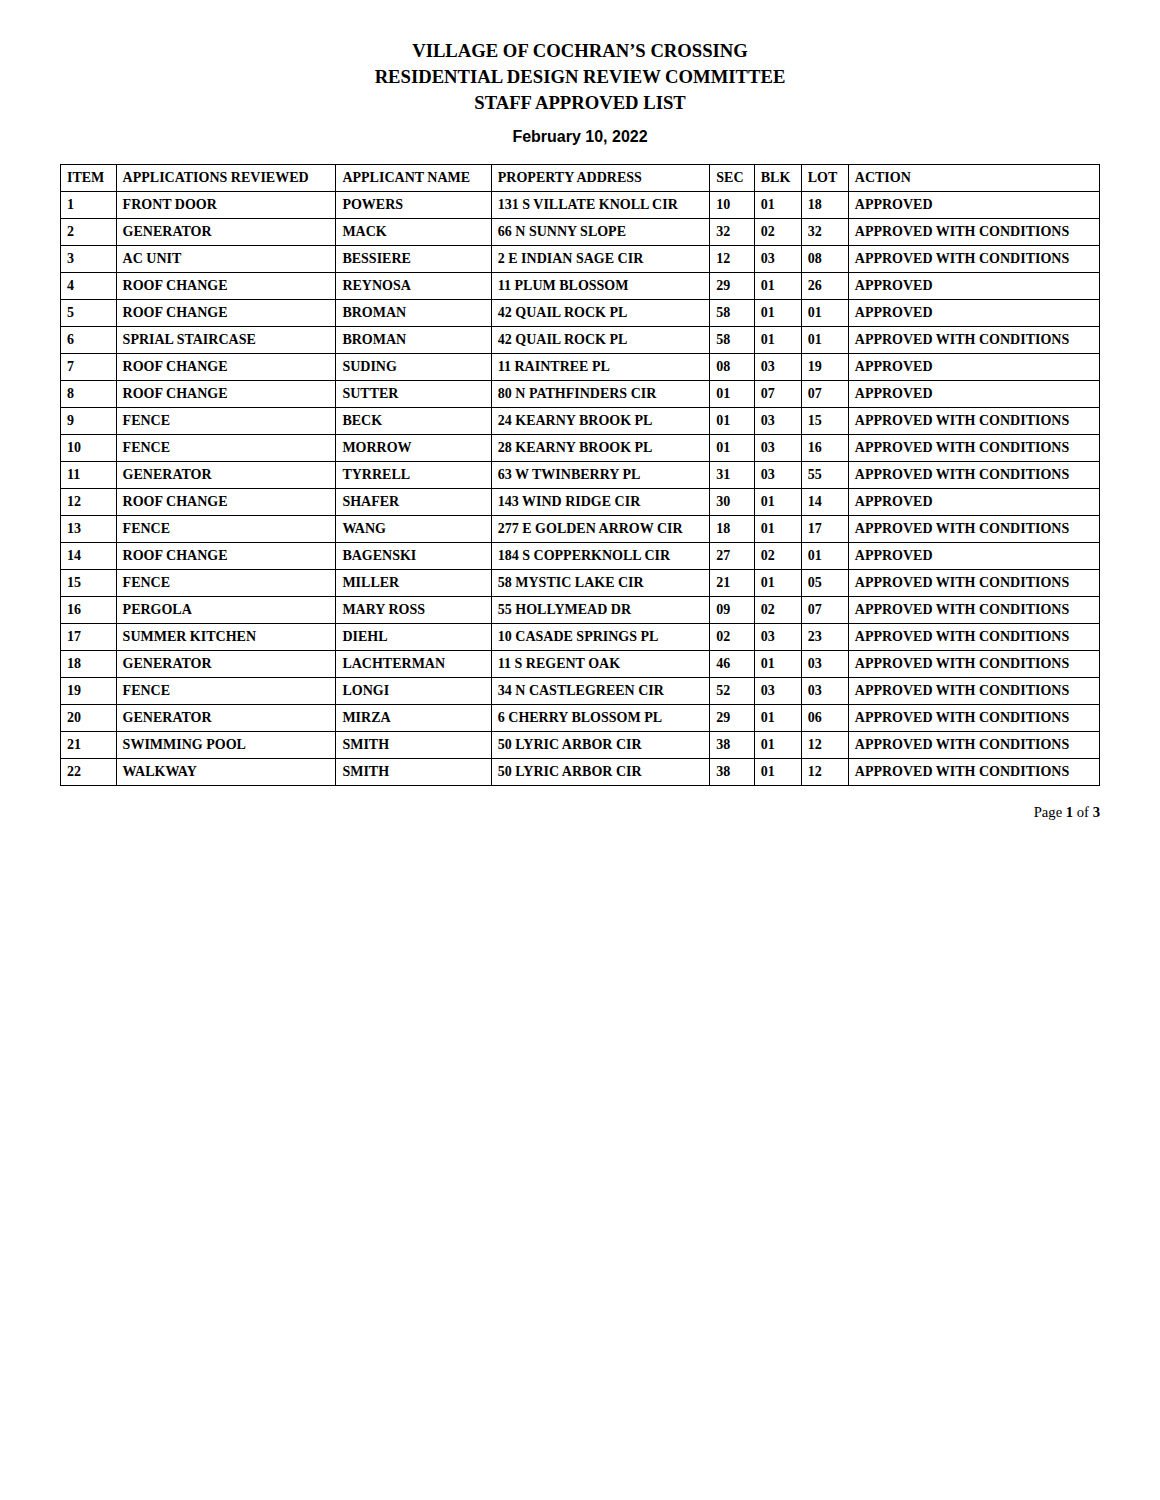VILLAGE OF COCHRAN’S CROSSING
RESIDENTIAL DESIGN REVIEW COMMITTEE
STAFF APPROVED LIST
February 10, 2022
| ITEM | APPLICATIONS REVIEWED | APPLICANT NAME | PROPERTY ADDRESS | SEC | BLK | LOT | ACTION |
| --- | --- | --- | --- | --- | --- | --- | --- |
| 1 | FRONT DOOR | POWERS | 131 S VILLATE KNOLL CIR | 10 | 01 | 18 | APPROVED |
| 2 | GENERATOR | MACK | 66 N SUNNY SLOPE | 32 | 02 | 32 | APPROVED WITH CONDITIONS |
| 3 | AC UNIT | BESSIERE | 2 E INDIAN SAGE CIR | 12 | 03 | 08 | APPROVED WITH CONDITIONS |
| 4 | ROOF CHANGE | REYNOSA | 11 PLUM BLOSSOM | 29 | 01 | 26 | APPROVED |
| 5 | ROOF CHANGE | BROMAN | 42 QUAIL ROCK PL | 58 | 01 | 01 | APPROVED |
| 6 | SPRIAL STAIRCASE | BROMAN | 42 QUAIL ROCK PL | 58 | 01 | 01 | APPROVED WITH CONDITIONS |
| 7 | ROOF CHANGE | SUDING | 11 RAINTREE PL | 08 | 03 | 19 | APPROVED |
| 8 | ROOF CHANGE | SUTTER | 80 N PATHFINDERS CIR | 01 | 07 | 07 | APPROVED |
| 9 | FENCE | BECK | 24 KEARNY BROOK PL | 01 | 03 | 15 | APPROVED WITH CONDITIONS |
| 10 | FENCE | MORROW | 28 KEARNY BROOK PL | 01 | 03 | 16 | APPROVED WITH CONDITIONS |
| 11 | GENERATOR | TYRRELL | 63 W TWINBERRY PL | 31 | 03 | 55 | APPROVED WITH CONDITIONS |
| 12 | ROOF CHANGE | SHAFER | 143 WIND RIDGE CIR | 30 | 01 | 14 | APPROVED |
| 13 | FENCE | WANG | 277 E GOLDEN ARROW CIR | 18 | 01 | 17 | APPROVED WITH CONDITIONS |
| 14 | ROOF CHANGE | BAGENSKI | 184 S COPPERKNOLL CIR | 27 | 02 | 01 | APPROVED |
| 15 | FENCE | MILLER | 58 MYSTIC LAKE CIR | 21 | 01 | 05 | APPROVED WITH CONDITIONS |
| 16 | PERGOLA | MARY ROSS | 55 HOLLYMEAD DR | 09 | 02 | 07 | APPROVED WITH CONDITIONS |
| 17 | SUMMER KITCHEN | DIEHL | 10 CASADE SPRINGS PL | 02 | 03 | 23 | APPROVED WITH CONDITIONS |
| 18 | GENERATOR | LACHTERMAN | 11 S REGENT OAK | 46 | 01 | 03 | APPROVED WITH CONDITIONS |
| 19 | FENCE | LONGI | 34 N CASTLEGREEN CIR | 52 | 03 | 03 | APPROVED WITH CONDITIONS |
| 20 | GENERATOR | MIRZA | 6 CHERRY BLOSSOM PL | 29 | 01 | 06 | APPROVED WITH CONDITIONS |
| 21 | SWIMMING POOL | SMITH | 50 LYRIC ARBOR CIR | 38 | 01 | 12 | APPROVED WITH CONDITIONS |
| 22 | WALKWAY | SMITH | 50 LYRIC ARBOR CIR | 38 | 01 | 12 | APPROVED WITH CONDITIONS |
Page 1 of 3